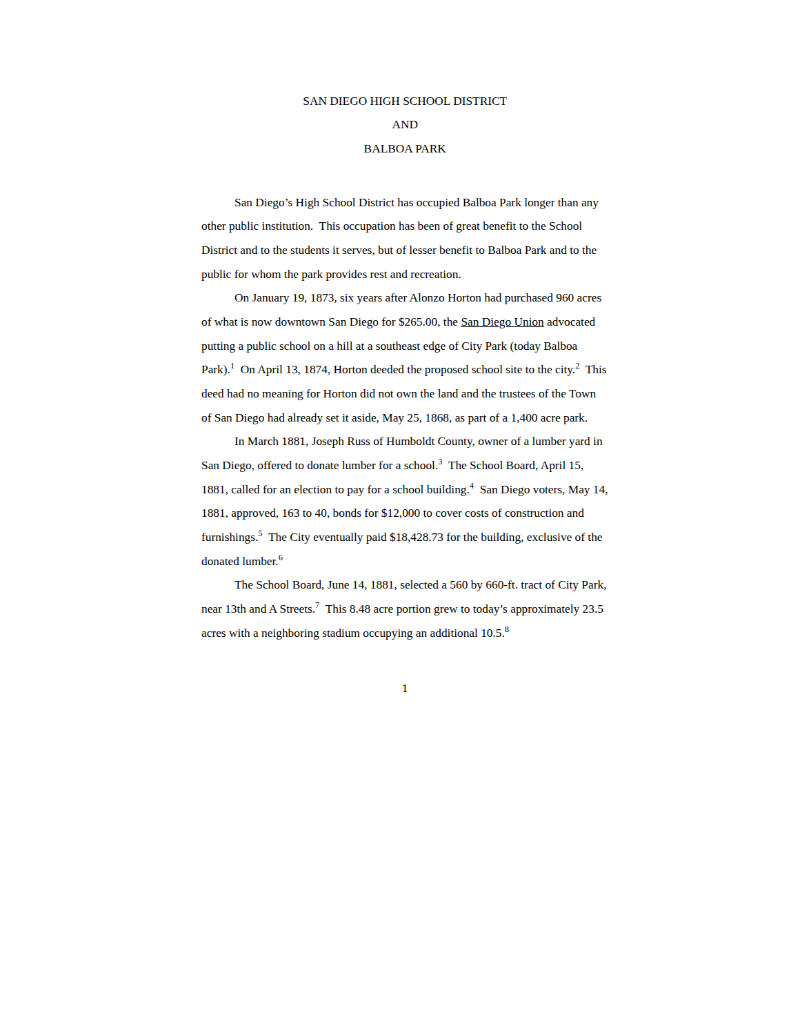SAN DIEGO HIGH SCHOOL DISTRICT
AND
BALBOA PARK
San Diego’s High School District has occupied Balboa Park longer than any other public institution. This occupation has been of great benefit to the School District and to the students it serves, but of lesser benefit to Balboa Park and to the public for whom the park provides rest and recreation.
On January 19, 1873, six years after Alonzo Horton had purchased 960 acres of what is now downtown San Diego for $265.00, the San Diego Union advocated putting a public school on a hill at a southeast edge of City Park (today Balboa Park).1 On April 13, 1874, Horton deeded the proposed school site to the city.2 This deed had no meaning for Horton did not own the land and the trustees of the Town of San Diego had already set it aside, May 25, 1868, as part of a 1,400 acre park.
In March 1881, Joseph Russ of Humboldt County, owner of a lumber yard in San Diego, offered to donate lumber for a school.3 The School Board, April 15, 1881, called for an election to pay for a school building.4 San Diego voters, May 14, 1881, approved, 163 to 40, bonds for $12,000 to cover costs of construction and furnishings.5 The City eventually paid $18,428.73 for the building, exclusive of the donated lumber.6
The School Board, June 14, 1881, selected a 560 by 660-ft. tract of City Park, near 13th and A Streets.7 This 8.48 acre portion grew to today’s approximately 23.5 acres with a neighboring stadium occupying an additional 10.5.8
1